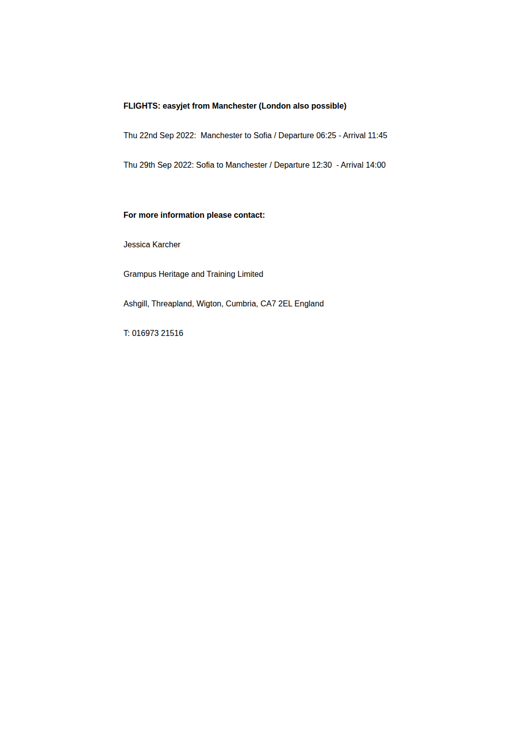FLIGHTS: easyjet from Manchester (London also possible)
Thu 22nd Sep 2022: Manchester to Sofia / Departure 06:25 - Arrival 11:45
Thu 29th Sep 2022: Sofia to Manchester / Departure 12:30 - Arrival 14:00
For more information please contact:
Jessica Karcher
Grampus Heritage and Training Limited
Ashgill, Threapland, Wigton, Cumbria, CA7 2EL England
T: 016973 21516